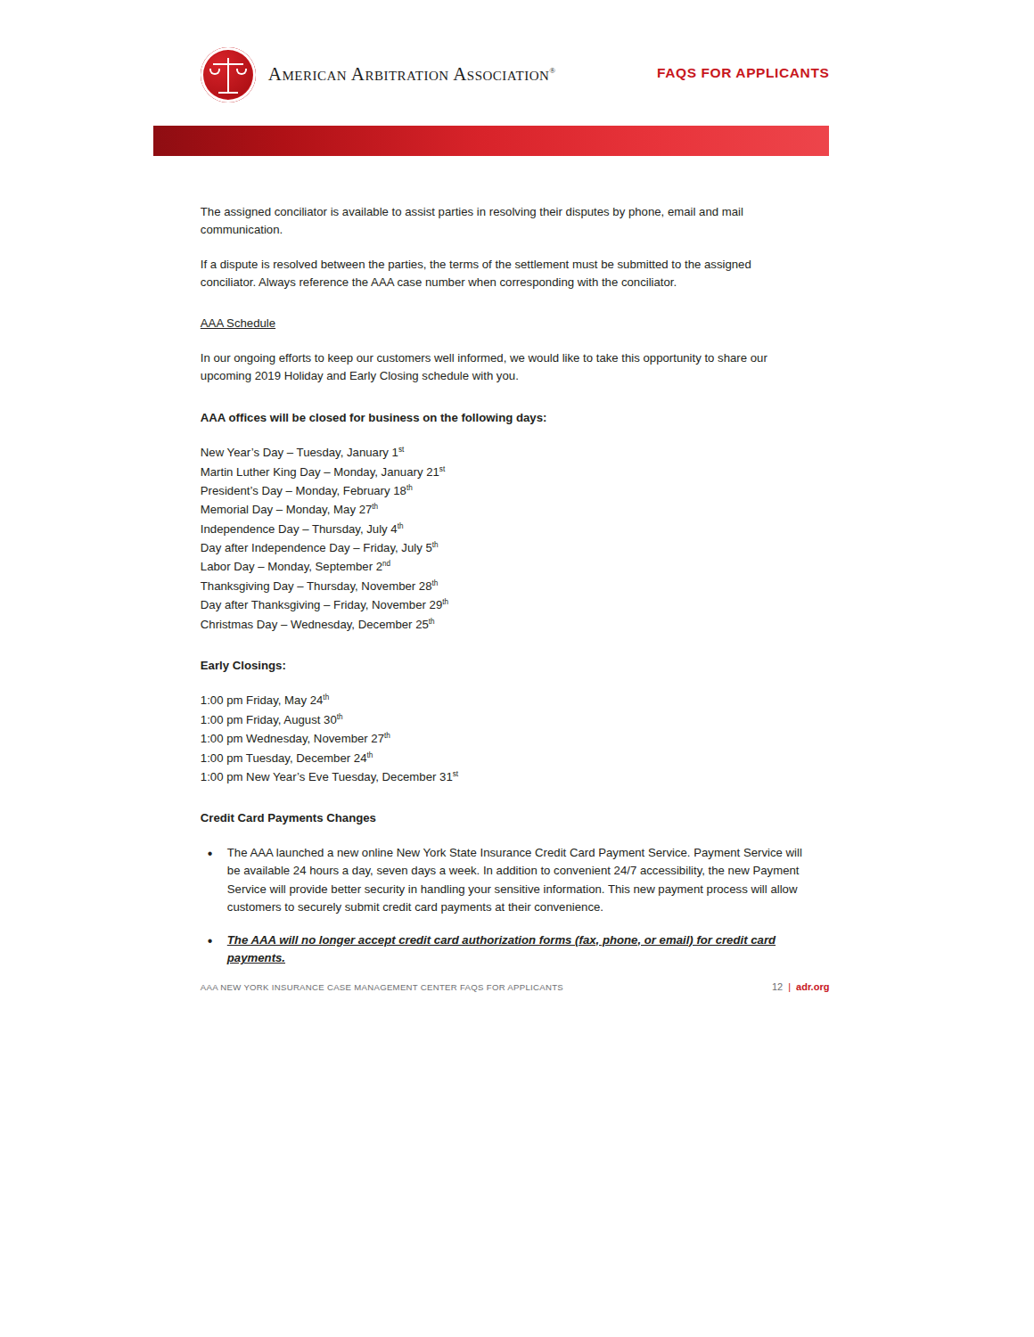American Arbitration Association®
FAQs for Applicants
The assigned conciliator is available to assist parties in resolving their disputes by phone, email and mail communication.
If a dispute is resolved between the parties, the terms of the settlement must be submitted to the assigned conciliator. Always reference the AAA case number when corresponding with the conciliator.
AAA Schedule
In our ongoing efforts to keep our customers well informed, we would like to take this opportunity to share our upcoming 2019 Holiday and Early Closing schedule with you.
AAA offices will be closed for business on the following days:
New Year’s Day – Tuesday, January 1st
Martin Luther King Day – Monday, January 21st
President’s Day – Monday, February 18th
Memorial Day – Monday, May 27th
Independence Day – Thursday, July 4th
Day after Independence Day – Friday, July 5th
Labor Day – Monday, September 2nd
Thanksgiving Day – Thursday, November 28th
Day after Thanksgiving – Friday, November 29th
Christmas Day – Wednesday, December 25th
Early Closings:
1:00 pm Friday, May 24th
1:00 pm Friday, August 30th
1:00 pm Wednesday, November 27th
1:00 pm Tuesday, December 24th
1:00 pm New Year’s Eve Tuesday, December 31st
Credit Card Payments Changes
The AAA launched a new online New York State Insurance Credit Card Payment Service. Payment Service will be available 24 hours a day, seven days a week. In addition to convenient 24/7 accessibility, the new Payment Service will provide better security in handling your sensitive information. This new payment process will allow customers to securely submit credit card payments at their convenience.
The AAA will no longer accept credit card authorization forms (fax, phone, or email) for credit card payments.
AAA New York Insurance Case Management Center FAQs for Applicants
12|adr.org